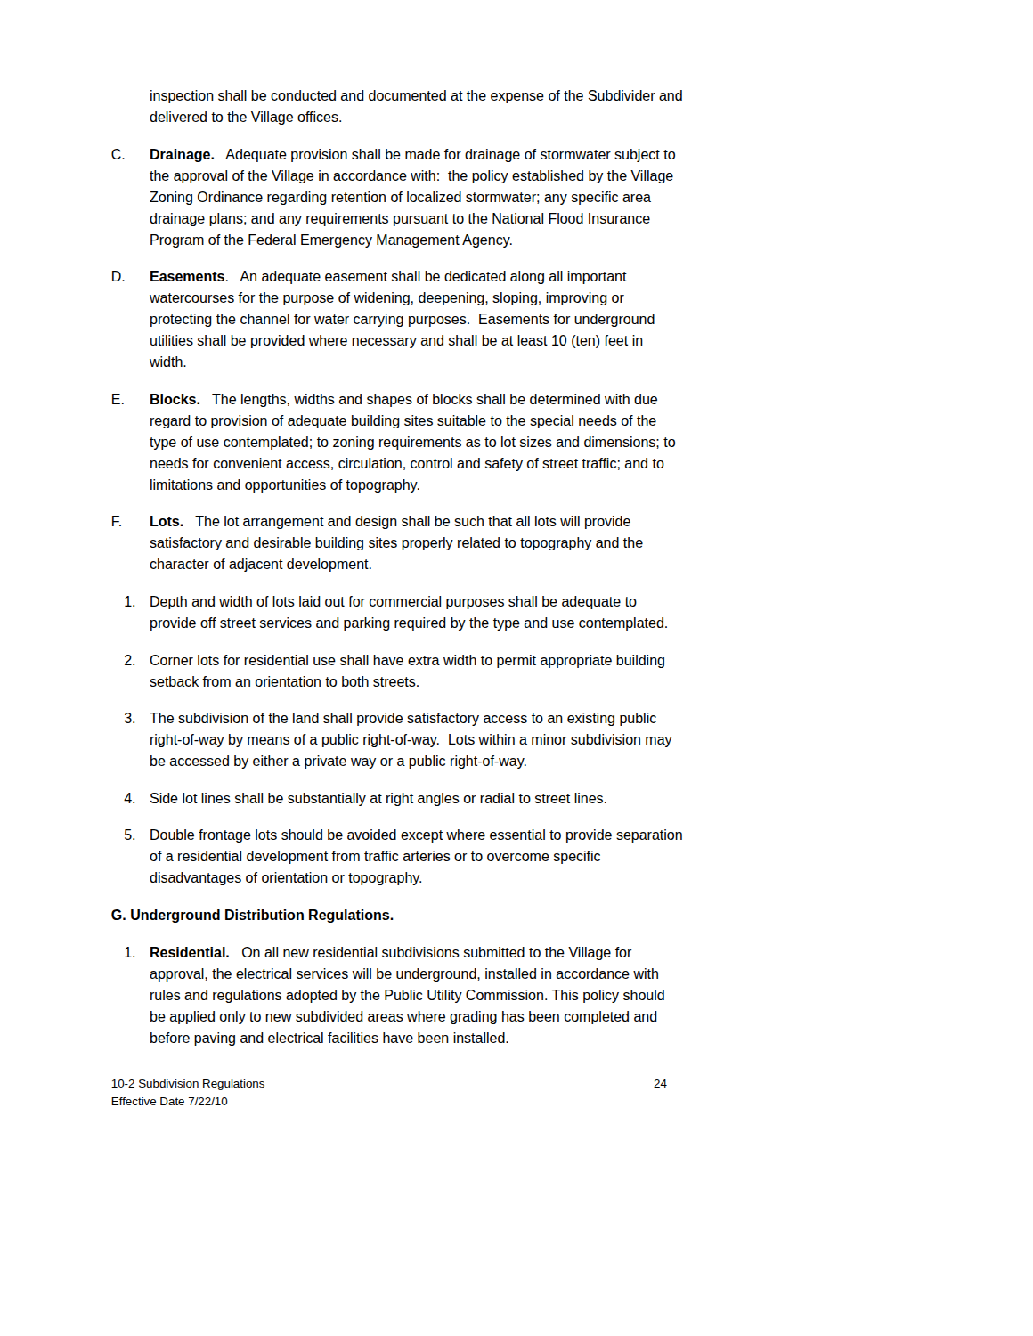inspection shall be conducted and documented at the expense of the Subdivider and delivered to the Village offices.
C.
Drainage. Adequate provision shall be made for drainage of stormwater subject to the approval of the Village in accordance with: the policy established by the Village Zoning Ordinance regarding retention of localized stormwater; any specific area drainage plans; and any requirements pursuant to the National Flood Insurance Program of the Federal Emergency Management Agency.
D.
Easements. An adequate easement shall be dedicated along all important watercourses for the purpose of widening, deepening, sloping, improving or protecting the channel for water carrying purposes. Easements for underground utilities shall be provided where necessary and shall be at least 10 (ten) feet in width.
E.
Blocks. The lengths, widths and shapes of blocks shall be determined with due regard to provision of adequate building sites suitable to the special needs of the type of use contemplated; to zoning requirements as to lot sizes and dimensions; to needs for convenient access, circulation, control and safety of street traffic; and to limitations and opportunities of topography.
F.
Lots. The lot arrangement and design shall be such that all lots will provide satisfactory and desirable building sites properly related to topography and the character of adjacent development.
1.
Depth and width of lots laid out for commercial purposes shall be adequate to provide off street services and parking required by the type and use contemplated.
2.
Corner lots for residential use shall have extra width to permit appropriate building setback from an orientation to both streets.
3.
The subdivision of the land shall provide satisfactory access to an existing public right-of-way by means of a public right-of-way. Lots within a minor subdivision may be accessed by either a private way or a public right-of-way.
4.
Side lot lines shall be substantially at right angles or radial to street lines.
5.
Double frontage lots should be avoided except where essential to provide separation of a residential development from traffic arteries or to overcome specific disadvantages of orientation or topography.
G. Underground Distribution Regulations.
1.
Residential. On all new residential subdivisions submitted to the Village for approval, the electrical services will be underground, installed in accordance with rules and regulations adopted by the Public Utility Commission. This policy should be applied only to new subdivided areas where grading has been completed and before paving and electrical facilities have been installed.
10-2 Subdivision Regulations
Effective Date 7/22/10
24